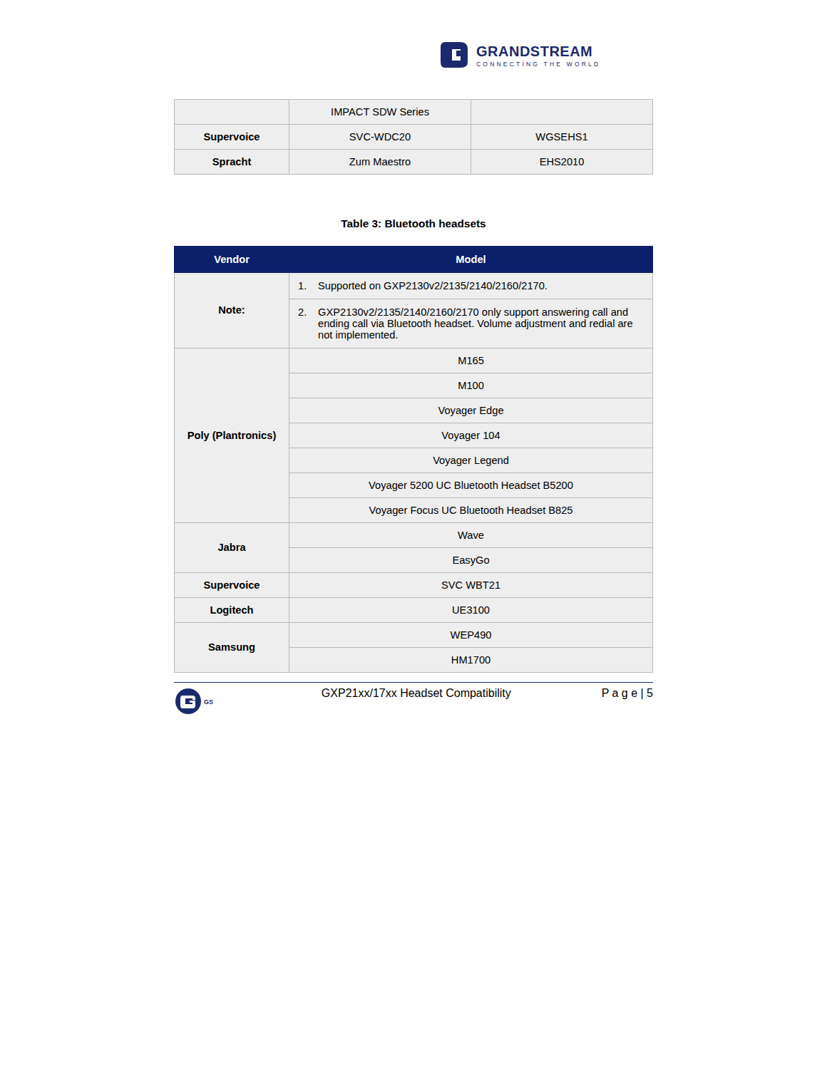GRANDSTREAM CONNECTING THE WORLD
| | IMPACT SDW Series | |
| Supervoice | SVC-WDC20 | WGSEHS1 |
| Spracht | Zum Maestro | EHS2010 |
Table 3: Bluetooth headsets
| Note: | 1. Supported on GXP2130v2/2135/2140/2160/2170. 2. GXP2130v2/2135/2140/2160/2170 only support answering call and ending call via Bluetooth headset. Volume adjustment and redial are not implemented. |
| Vendor | Model |
| Poly (Plantronics) | M165 |
| M100 |
| Voyager Edge |
| Voyager 104 |
| Voyager Legend |
| Voyager 5200 UC Bluetooth Headset B5200 |
| Voyager Focus UC Bluetooth Headset B825 |
| Jabra | Wave |
| EasyGo |
| Supervoice | SVC WBT21 |
| Logitech | UE3100 |
| Samsung | WEP490 |
| HM1700 |
GS
GXP21xx/17xx Headset Compatibility
P a g e | 5